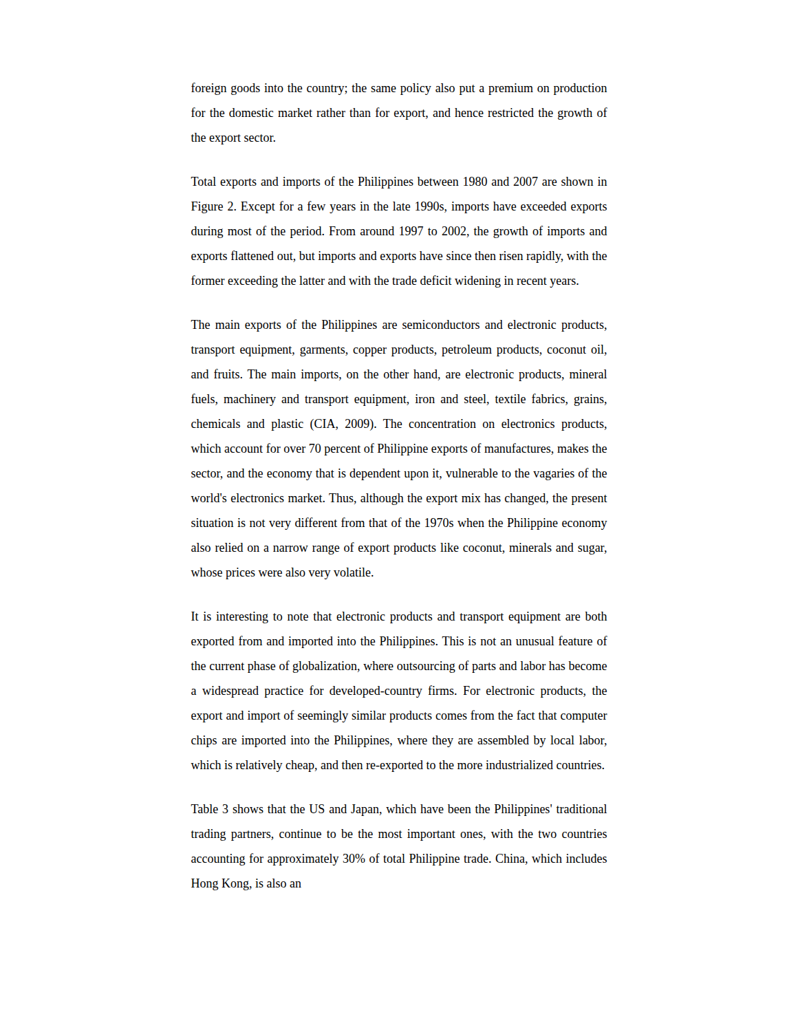foreign goods into the country; the same policy also put a premium on production for the domestic market rather than for export, and hence restricted the growth of the export sector.
Total exports and imports of the Philippines between 1980 and 2007 are shown in Figure 2. Except for a few years in the late 1990s, imports have exceeded exports during most of the period. From around 1997 to 2002, the growth of imports and exports flattened out, but imports and exports have since then risen rapidly, with the former exceeding the latter and with the trade deficit widening in recent years.
The main exports of the Philippines are semiconductors and electronic products, transport equipment, garments, copper products, petroleum products, coconut oil, and fruits. The main imports, on the other hand, are electronic products, mineral fuels, machinery and transport equipment, iron and steel, textile fabrics, grains, chemicals and plastic (CIA, 2009). The concentration on electronics products, which account for over 70 percent of Philippine exports of manufactures, makes the sector, and the economy that is dependent upon it, vulnerable to the vagaries of the world's electronics market. Thus, although the export mix has changed, the present situation is not very different from that of the 1970s when the Philippine economy also relied on a narrow range of export products like coconut, minerals and sugar, whose prices were also very volatile.
It is interesting to note that electronic products and transport equipment are both exported from and imported into the Philippines. This is not an unusual feature of the current phase of globalization, where outsourcing of parts and labor has become a widespread practice for developed-country firms. For electronic products, the export and import of seemingly similar products comes from the fact that computer chips are imported into the Philippines, where they are assembled by local labor, which is relatively cheap, and then re-exported to the more industrialized countries.
Table 3 shows that the US and Japan, which have been the Philippines' traditional trading partners, continue to be the most important ones, with the two countries accounting for approximately 30% of total Philippine trade. China, which includes Hong Kong, is also an